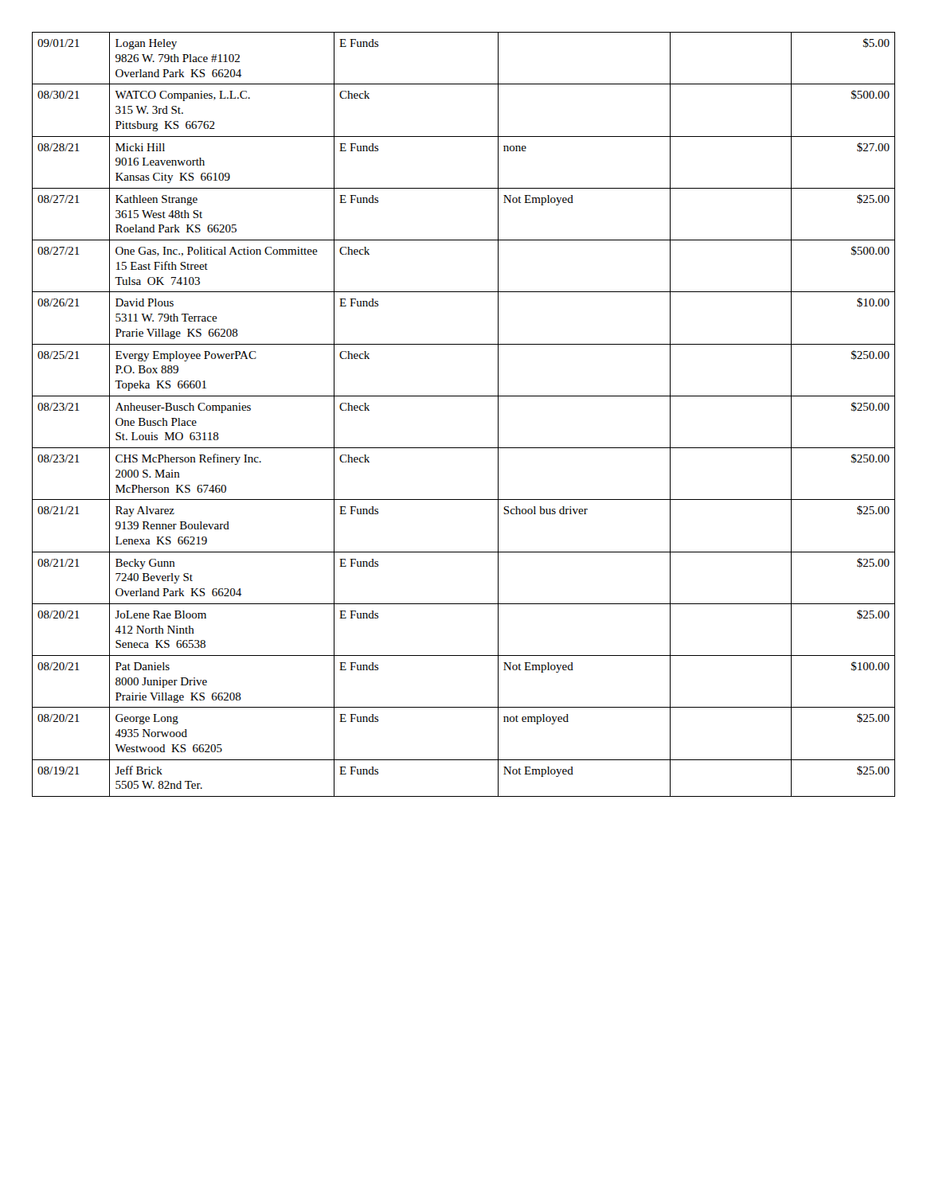| 09/01/21 | Logan Heley 9826 W. 79th Place #1102 Overland Park KS 66204 | E Funds | | | $5.00 |
| 08/30/21 | WATCO Companies, L.L.C. 315 W. 3rd St. Pittsburg KS 66762 | Check | | | $500.00 |
| 08/28/21 | Micki Hill 9016 Leavenworth Kansas City KS 66109 | E Funds | none | | $27.00 |
| 08/27/21 | Kathleen Strange 3615 West 48th St Roeland Park KS 66205 | E Funds | Not Employed | | $25.00 |
| 08/27/21 | One Gas, Inc., Political Action Committee 15 East Fifth Street Tulsa OK 74103 | Check | | | $500.00 |
| 08/26/21 | David Plous 5311 W. 79th Terrace Prarie Village KS 66208 | E Funds | | | $10.00 |
| 08/25/21 | Evergy Employee PowerPAC P.O. Box 889 Topeka KS 66601 | Check | | | $250.00 |
| 08/23/21 | Anheuser-Busch Companies One Busch Place St. Louis MO 63118 | Check | | | $250.00 |
| 08/23/21 | CHS McPherson Refinery Inc. 2000 S. Main McPherson KS 67460 | Check | | | $250.00 |
| 08/21/21 | Ray Alvarez 9139 Renner Boulevard Lenexa KS 66219 | E Funds | School bus driver | | $25.00 |
| 08/21/21 | Becky Gunn 7240 Beverly St Overland Park KS 66204 | E Funds | | | $25.00 |
| 08/20/21 | JoLene Rae Bloom 412 North Ninth Seneca KS 66538 | E Funds | | | $25.00 |
| 08/20/21 | Pat Daniels 8000 Juniper Drive Prairie Village KS 66208 | E Funds | Not Employed | | $100.00 |
| 08/20/21 | George Long 4935 Norwood Westwood KS 66205 | E Funds | not employed | | $25.00 |
| 08/19/21 | Jeff Brick 5505 W. 82nd Ter. | E Funds | Not Employed | | $25.00 |